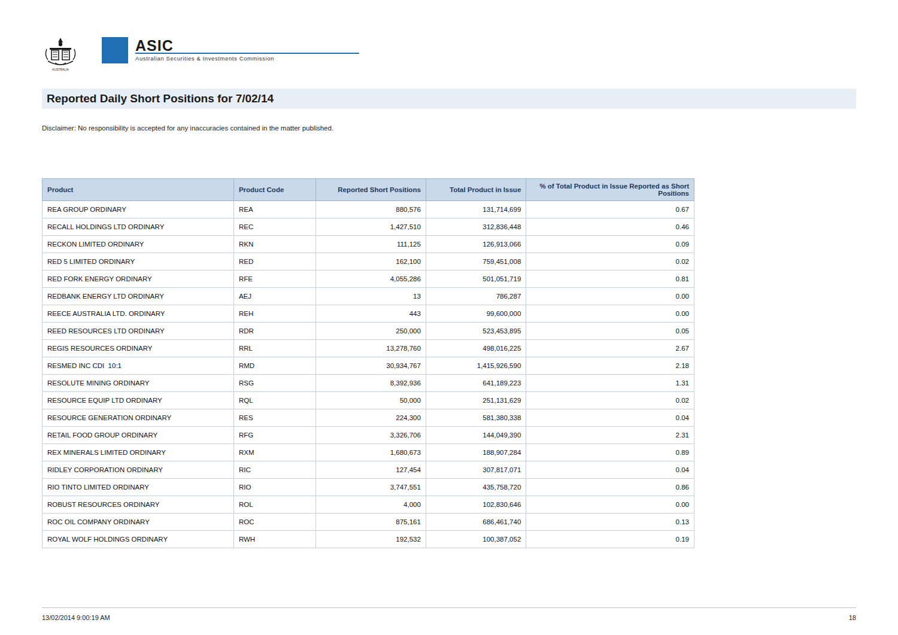AUSTRALIA
ASIC
Australian Securities & Investments Commission
Reported Daily Short Positions for 7/02/14
Disclaimer: No responsibility is accepted for any inaccuracies contained in the matter published.
| Product | Product Code | Reported Short Positions | Total Product in Issue | % of Total Product in Issue Reported as Short Positions |
| --- | --- | --- | --- | --- |
| REA GROUP ORDINARY | REA | 880,576 | 131,714,699 | 0.67 |
| RECALL HOLDINGS LTD ORDINARY | REC | 1,427,510 | 312,836,448 | 0.46 |
| RECKON LIMITED ORDINARY | RKN | 111,125 | 126,913,066 | 0.09 |
| RED 5 LIMITED ORDINARY | RED | 162,100 | 759,451,008 | 0.02 |
| RED FORK ENERGY ORDINARY | RFE | 4,055,286 | 501,051,719 | 0.81 |
| REDBANK ENERGY LTD ORDINARY | AEJ | 13 | 786,287 | 0.00 |
| REECE AUSTRALIA LTD. ORDINARY | REH | 443 | 99,600,000 | 0.00 |
| REED RESOURCES LTD ORDINARY | RDR | 250,000 | 523,453,895 | 0.05 |
| REGIS RESOURCES ORDINARY | RRL | 13,278,760 | 498,016,225 | 2.67 |
| RESMED INC CDI 10:1 | RMD | 30,934,767 | 1,415,926,590 | 2.18 |
| RESOLUTE MINING ORDINARY | RSG | 8,392,936 | 641,189,223 | 1.31 |
| RESOURCE EQUIP LTD ORDINARY | RQL | 50,000 | 251,131,629 | 0.02 |
| RESOURCE GENERATION ORDINARY | RES | 224,300 | 581,380,338 | 0.04 |
| RETAIL FOOD GROUP ORDINARY | RFG | 3,326,706 | 144,049,390 | 2.31 |
| REX MINERALS LIMITED ORDINARY | RXM | 1,680,673 | 188,907,284 | 0.89 |
| RIDLEY CORPORATION ORDINARY | RIC | 127,454 | 307,817,071 | 0.04 |
| RIO TINTO LIMITED ORDINARY | RIO | 3,747,551 | 435,758,720 | 0.86 |
| ROBUST RESOURCES ORDINARY | ROL | 4,000 | 102,830,646 | 0.00 |
| ROC OIL COMPANY ORDINARY | ROC | 875,161 | 686,461,740 | 0.13 |
| ROYAL WOLF HOLDINGS ORDINARY | RWH | 192,532 | 100,387,052 | 0.19 |
13/02/2014 9:00:19 AM
18